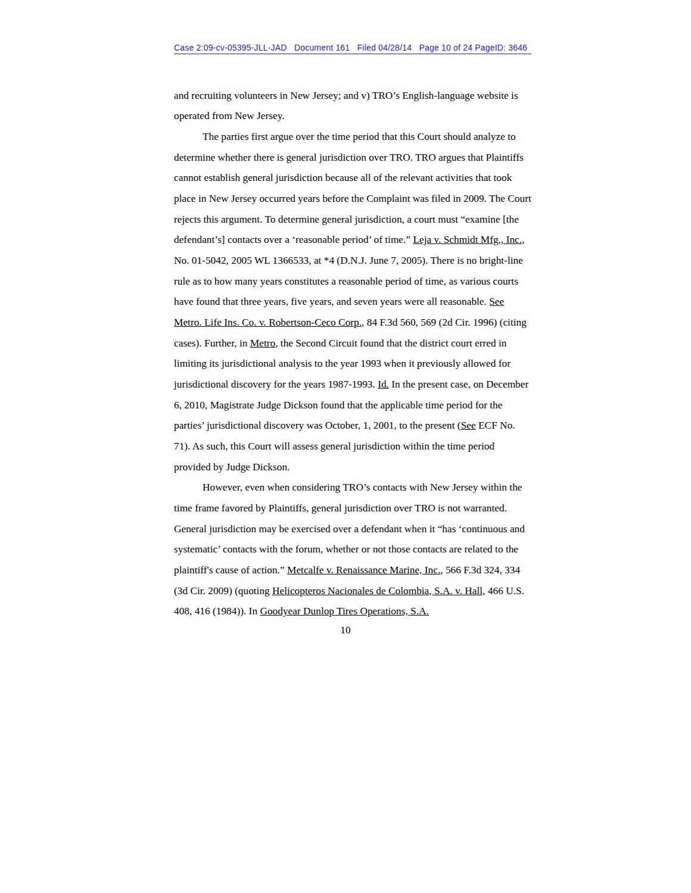Case 2:09-cv-05395-JLL-JAD Document 161 Filed 04/28/14 Page 10 of 24 PageID: 3646
and recruiting volunteers in New Jersey; and v) TRO’s English-language website is operated from New Jersey.
The parties first argue over the time period that this Court should analyze to determine whether there is general jurisdiction over TRO. TRO argues that Plaintiffs cannot establish general jurisdiction because all of the relevant activities that took place in New Jersey occurred years before the Complaint was filed in 2009. The Court rejects this argument. To determine general jurisdiction, a court must “examine [the defendant’s] contacts over a ‘reasonable period’ of time.” Leja v. Schmidt Mfg., Inc., No. 01-5042, 2005 WL 1366533, at *4 (D.N.J. June 7, 2005). There is no bright-line rule as to how many years constitutes a reasonable period of time, as various courts have found that three years, five years, and seven years were all reasonable. See Metro. Life Ins. Co. v. Robertson-Ceco Corp., 84 F.3d 560, 569 (2d Cir. 1996) (citing cases). Further, in Metro, the Second Circuit found that the district court erred in limiting its jurisdictional analysis to the year 1993 when it previously allowed for jurisdictional discovery for the years 1987-1993. Id. In the present case, on December 6, 2010, Magistrate Judge Dickson found that the applicable time period for the parties’ jurisdictional discovery was October, 1, 2001, to the present (See ECF No. 71). As such, this Court will assess general jurisdiction within the time period provided by Judge Dickson.
However, even when considering TRO’s contacts with New Jersey within the time frame favored by Plaintiffs, general jurisdiction over TRO is not warranted. General jurisdiction may be exercised over a defendant when it “has ‘continuous and systematic’ contacts with the forum, whether or not those contacts are related to the plaintiff's cause of action.” Metcalfe v. Renaissance Marine, Inc., 566 F.3d 324, 334 (3d Cir. 2009) (quoting Helicopteros Nacionales de Colombia, S.A. v. Hall, 466 U.S. 408, 416 (1984)). In Goodyear Dunlop Tires Operations, S.A.
10